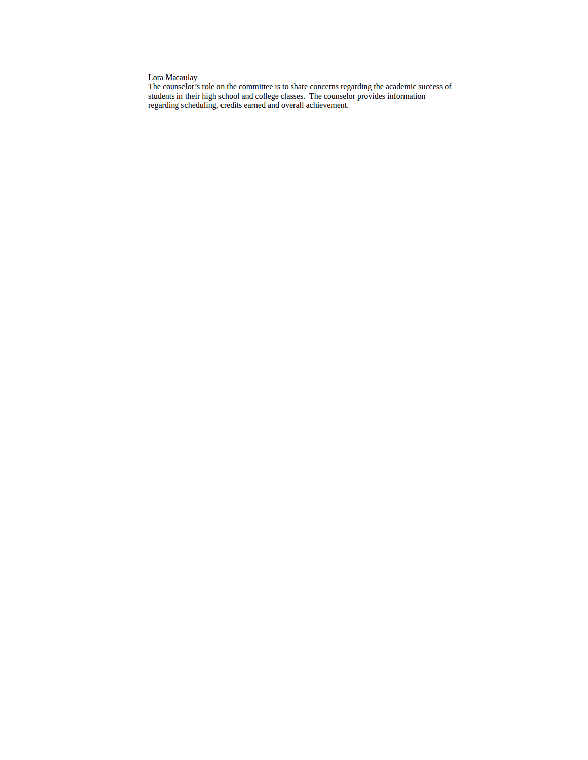Lora Macaulay
The counselor’s role on the committee is to share concerns regarding the academic success of students in their high school and college classes. The counselor provides information regarding scheduling, credits earned and overall achievement.